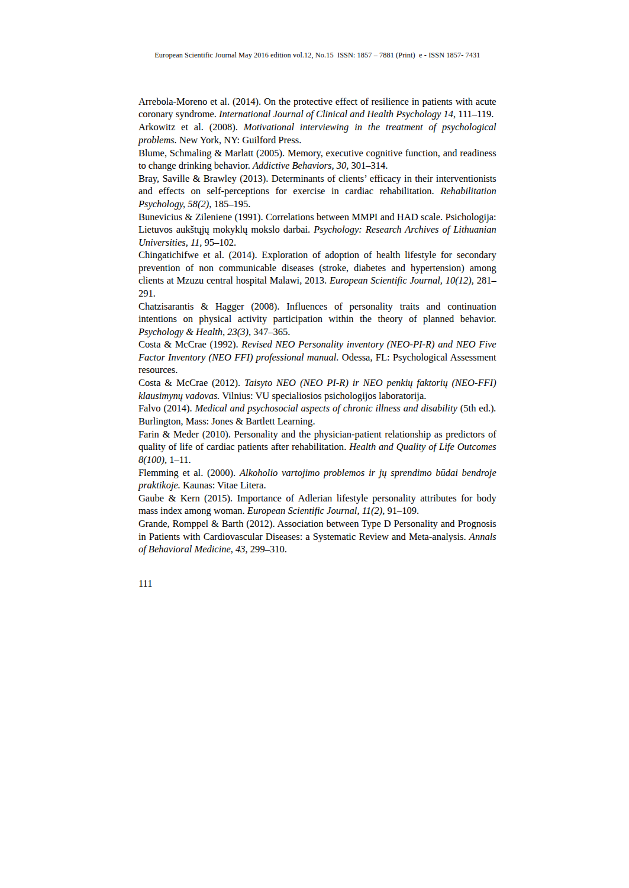European Scientific Journal May 2016 edition vol.12, No.15 ISSN: 1857 – 7881 (Print) e - ISSN 1857- 7431
Arrebola-Moreno et al. (2014). On the protective effect of resilience in patients with acute coronary syndrome. International Journal of Clinical and Health Psychology 14, 111–119.
Arkowitz et al. (2008). Motivational interviewing in the treatment of psychological problems. New York, NY: Guilford Press.
Blume, Schmaling & Marlatt (2005). Memory, executive cognitive function, and readiness to change drinking behavior. Addictive Behaviors, 30, 301–314.
Bray, Saville & Brawley (2013). Determinants of clients’ efficacy in their interventionists and effects on self-perceptions for exercise in cardiac rehabilitation. Rehabilitation Psychology, 58(2), 185–195.
Bunevicius & Zileniene (1991). Correlations between MMPI and HAD scale. Psichologija: Lietuvos aukštųjų mokyklų mokslo darbai. Psychology: Research Archives of Lithuanian Universities, 11, 95–102.
Chingatichifwe et al. (2014). Exploration of adoption of health lifestyle for secondary prevention of non communicable diseases (stroke, diabetes and hypertension) among clients at Mzuzu central hospital Malawi, 2013. European Scientific Journal, 10(12), 281–291.
Chatzisarantis & Hagger (2008). Influences of personality traits and continuation intentions on physical activity participation within the theory of planned behavior. Psychology & Health, 23(3), 347–365.
Costa & McCrae (1992). Revised NEO Personality inventory (NEO-PI-R) and NEO Five Factor Inventory (NEO FFI) professional manual. Odessa, FL: Psychological Assessment resources.
Costa & McCrae (2012). Taisyto NEO (NEO PI-R) ir NEO penkių faktorių (NEO-FFI) klausimynų vadovas. Vilnius: VU specialiosios psichologijos laboratorija.
Falvo (2014). Medical and psychosocial aspects of chronic illness and disability (5th ed.). Burlington, Mass: Jones & Bartlett Learning.
Farin & Meder (2010). Personality and the physician-patient relationship as predictors of quality of life of cardiac patients after rehabilitation. Health and Quality of Life Outcomes 8(100), 1–11.
Flemming et al. (2000). Alkoholio vartojimo problemos ir jų sprendimo būdai bendroje praktikoje. Kaunas: Vitae Litera.
Gaube & Kern (2015). Importance of Adlerian lifestyle personality attributes for body mass index among woman. European Scientific Journal, 11(2), 91–109.
Grande, Romppel & Barth (2012). Association between Type D Personality and Prognosis in Patients with Cardiovascular Diseases: a Systematic Review and Meta-analysis. Annals of Behavioral Medicine, 43, 299–310.
111